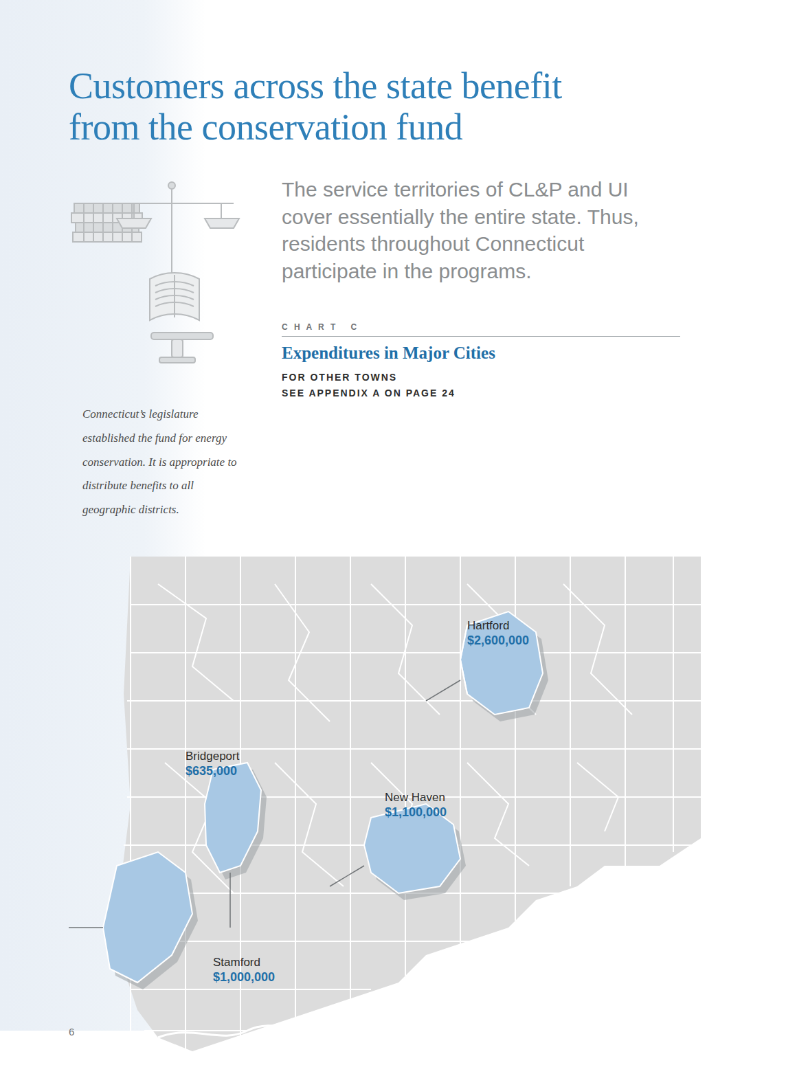Customers across the state benefit
from the conservation fund
Connecticut’s legislature established the fund for energy conservation. It is appropriate to distribute benefits to all geographic districts.
The service territories of CL&P and UI cover essentially the entire state. Thus, residents throughout Connecticut participate in the programs.
C H A R T C
Expenditures in Major Cities
FOR OTHER TOWNS
SEE APPENDIX A ON PAGE 24
Hartford$2,600,000
Bridgeport$635,000
New Haven$1,100,000
Stamford$1,000,000
6